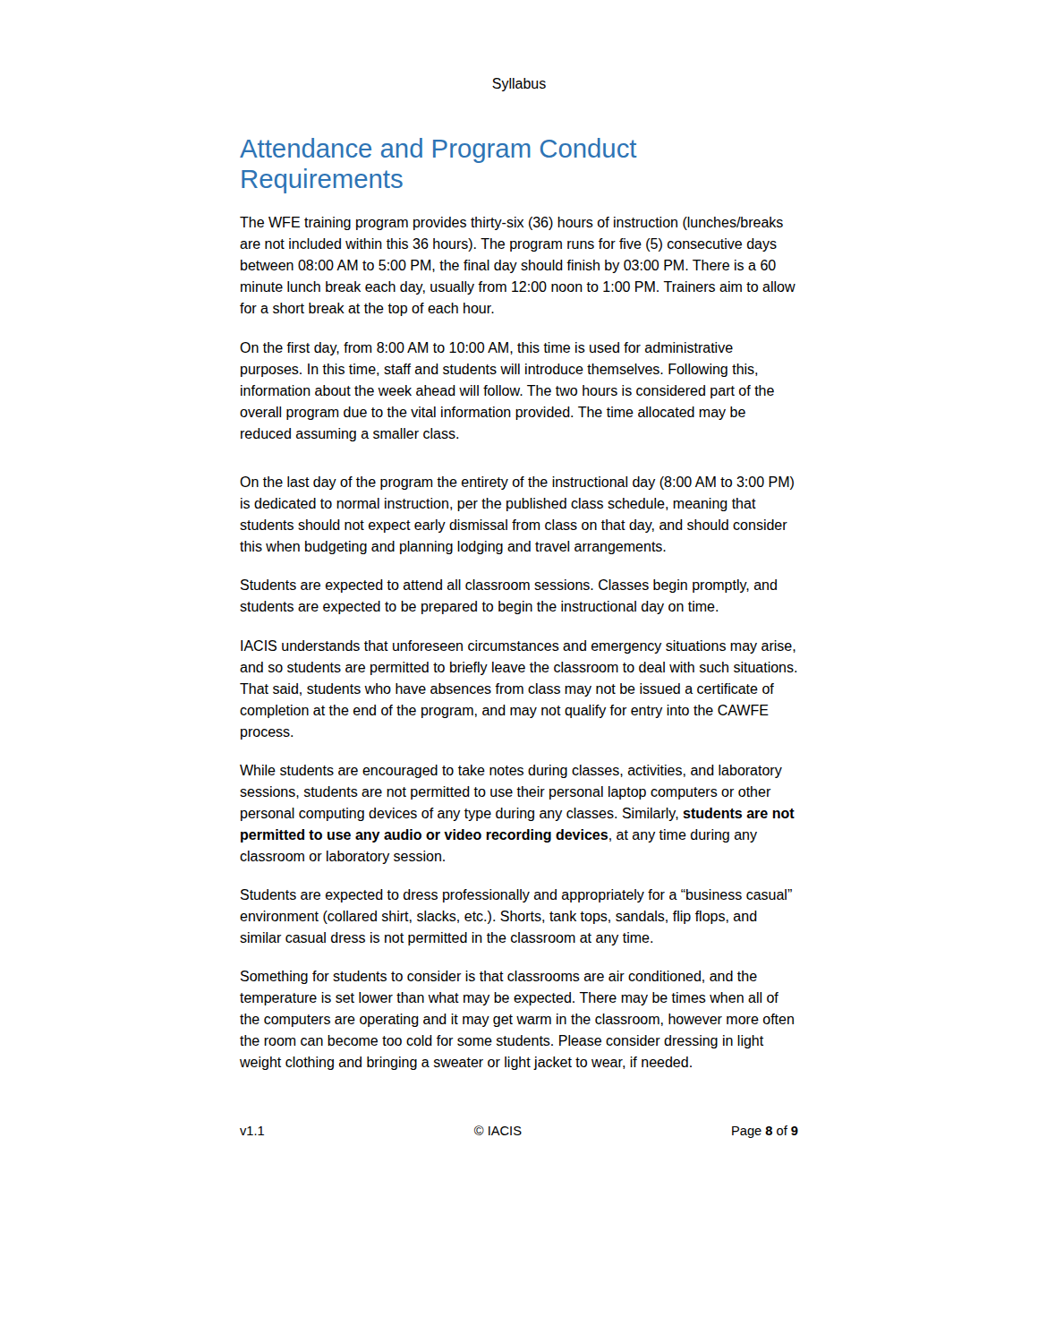Syllabus
Attendance and Program Conduct Requirements
The WFE training program provides thirty-six (36) hours of instruction (lunches/breaks are not included within this 36 hours). The program runs for five (5) consecutive days between 08:00 AM to 5:00 PM, the final day should finish by 03:00 PM. There is a 60 minute lunch break each day, usually from 12:00 noon to 1:00 PM. Trainers aim to allow for a short break at the top of each hour.
On the first day, from 8:00 AM to 10:00 AM, this time is used for administrative purposes. In this time, staff and students will introduce themselves. Following this, information about the week ahead will follow. The two hours is considered part of the overall program due to the vital information provided. The time allocated may be reduced assuming a smaller class.
On the last day of the program the entirety of the instructional day (8:00 AM to 3:00 PM) is dedicated to normal instruction, per the published class schedule, meaning that students should not expect early dismissal from class on that day, and should consider this when budgeting and planning lodging and travel arrangements.
Students are expected to attend all classroom sessions. Classes begin promptly, and students are expected to be prepared to begin the instructional day on time.
IACIS understands that unforeseen circumstances and emergency situations may arise, and so students are permitted to briefly leave the classroom to deal with such situations. That said, students who have absences from class may not be issued a certificate of completion at the end of the program, and may not qualify for entry into the CAWFE process.
While students are encouraged to take notes during classes, activities, and laboratory sessions, students are not permitted to use their personal laptop computers or other personal computing devices of any type during any classes. Similarly, students are not permitted to use any audio or video recording devices, at any time during any classroom or laboratory session.
Students are expected to dress professionally and appropriately for a “business casual” environment (collared shirt, slacks, etc.). Shorts, tank tops, sandals, flip flops, and similar casual dress is not permitted in the classroom at any time.
Something for students to consider is that classrooms are air conditioned, and the temperature is set lower than what may be expected. There may be times when all of the computers are operating and it may get warm in the classroom, however more often the room can become too cold for some students. Please consider dressing in light weight clothing and bringing a sweater or light jacket to wear, if needed.
v1.1
© IACIS
Page 8 of 9